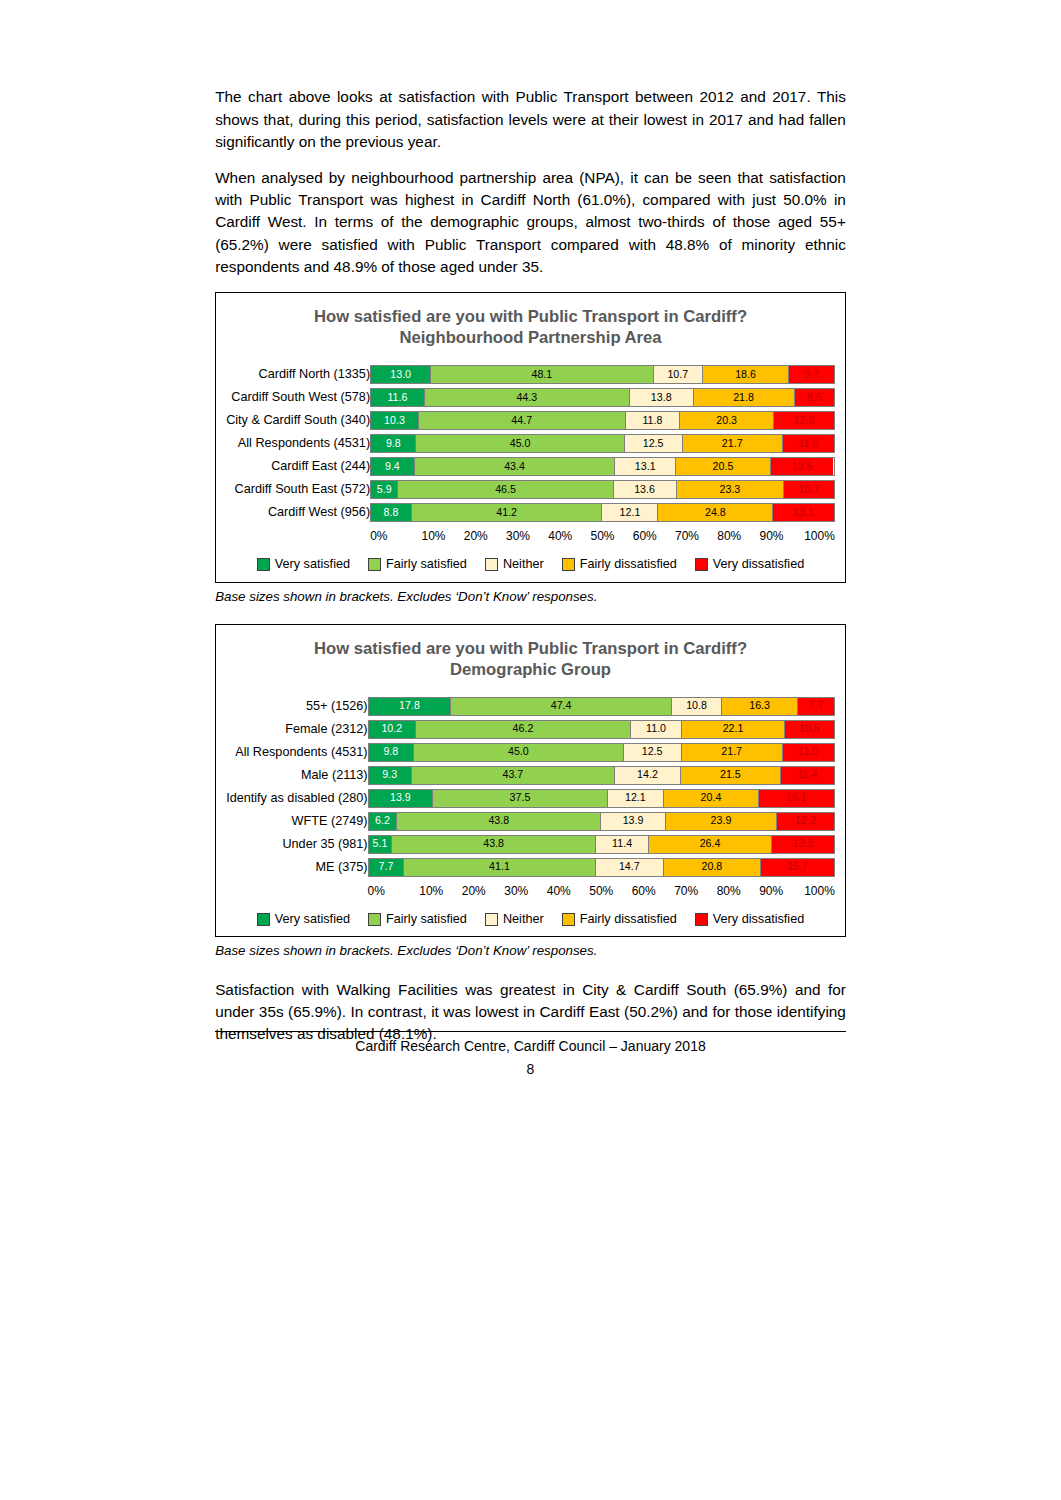The chart above looks at satisfaction with Public Transport between 2012 and 2017. This shows that, during this period, satisfaction levels were at their lowest in 2017 and had fallen significantly on the previous year.
When analysed by neighbourhood partnership area (NPA), it can be seen that satisfaction with Public Transport was highest in Cardiff North (61.0%), compared with just 50.0% in Cardiff West. In terms of the demographic groups, almost two-thirds of those aged 55+ (65.2%) were satisfied with Public Transport compared with 48.8% of minority ethnic respondents and 48.9% of those aged under 35.
How satisfied are you with Public Transport in Cardiff?
Neighbourhood Partnership Area
| Cardiff North (1335) | 13.0 48.1 10.7 18.6 9.7 |
| Cardiff South West (578) | 11.6 44.3 13.8 21.8 8.5 |
| City & Cardiff South (340) | 10.3 44.7 11.8 20.3 12.9 |
| All Respondents (4531) | 9.8 45.0 12.5 21.7 11.0 |
| Cardiff East (244) | 9.4 43.4 13.1 20.5 13.5 |
| Cardiff South East (572) | 5.9 46.5 13.6 23.3 10.7 |
| Cardiff West (956) | 8.8 41.2 12.1 24.8 13.1 |
| | 0% 10% 20% 30% 40% 50% 60% 70% 80% 90% 100% |
Very satisfied
Fairly satisfied
Neither
Fairly dissatisfied
Very dissatisfied
Base sizes shown in brackets. Excludes ‘Don’t Know’ responses.
How satisfied are you with Public Transport in Cardiff?
Demographic Group
| 55+ (1526) | 17.8 47.4 10.8 16.3 7.7 |
| Female (2312) | 10.2 46.2 11.0 22.1 10.5 |
| All Respondents (4531) | 9.8 45.0 12.5 21.7 11.0 |
| Male (2113) | 9.3 43.7 14.2 21.5 11.4 |
| Identify as disabled (280) | 13.9 37.5 12.1 20.4 16.1 |
| WFTE (2749) | 6.2 43.8 13.9 23.9 12.2 |
| Under 35 (981) | 5.1 43.8 11.4 26.4 13.3 |
| ME (375) | 7.7 41.1 14.7 20.8 15.7 |
| | 0% 10% 20% 30% 40% 50% 60% 70% 80% 90% 100% |
Very satisfied
Fairly satisfied
Neither
Fairly dissatisfied
Very dissatisfied
Base sizes shown in brackets. Excludes ‘Don’t Know’ responses.
Satisfaction with Walking Facilities was greatest in City & Cardiff South (65.9%) and for under 35s (65.9%). In contrast, it was lowest in Cardiff East (50.2%) and for those identifying themselves as disabled (48.1%).
Cardiff Research Centre, Cardiff Council – January 2018
8